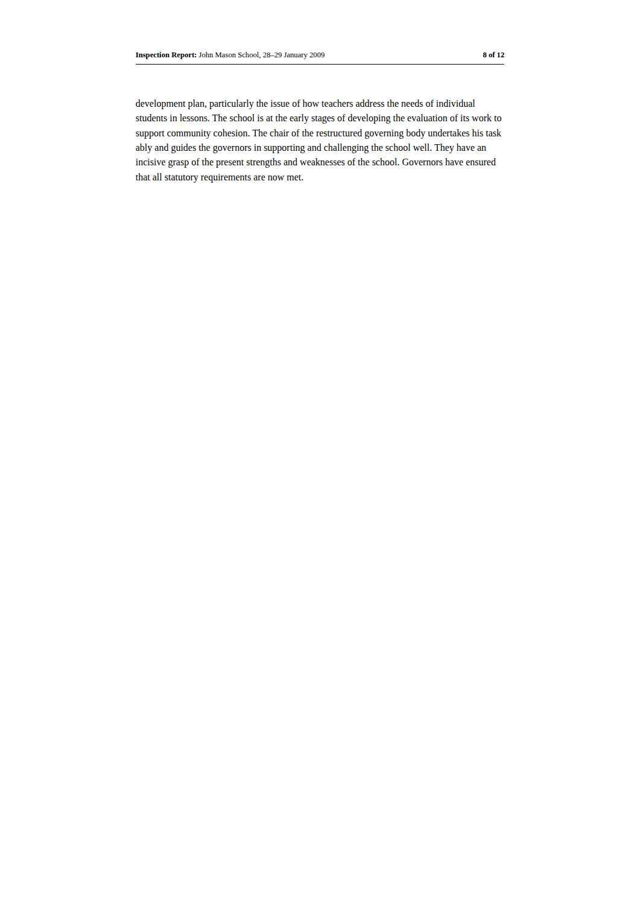Inspection Report: John Mason School, 28–29 January 2009
8 of 12
development plan, particularly the issue of how teachers address the needs of individual students in lessons. The school is at the early stages of developing the evaluation of its work to support community cohesion. The chair of the restructured governing body undertakes his task ably and guides the governors in supporting and challenging the school well. They have an incisive grasp of the present strengths and weaknesses of the school. Governors have ensured that all statutory requirements are now met.